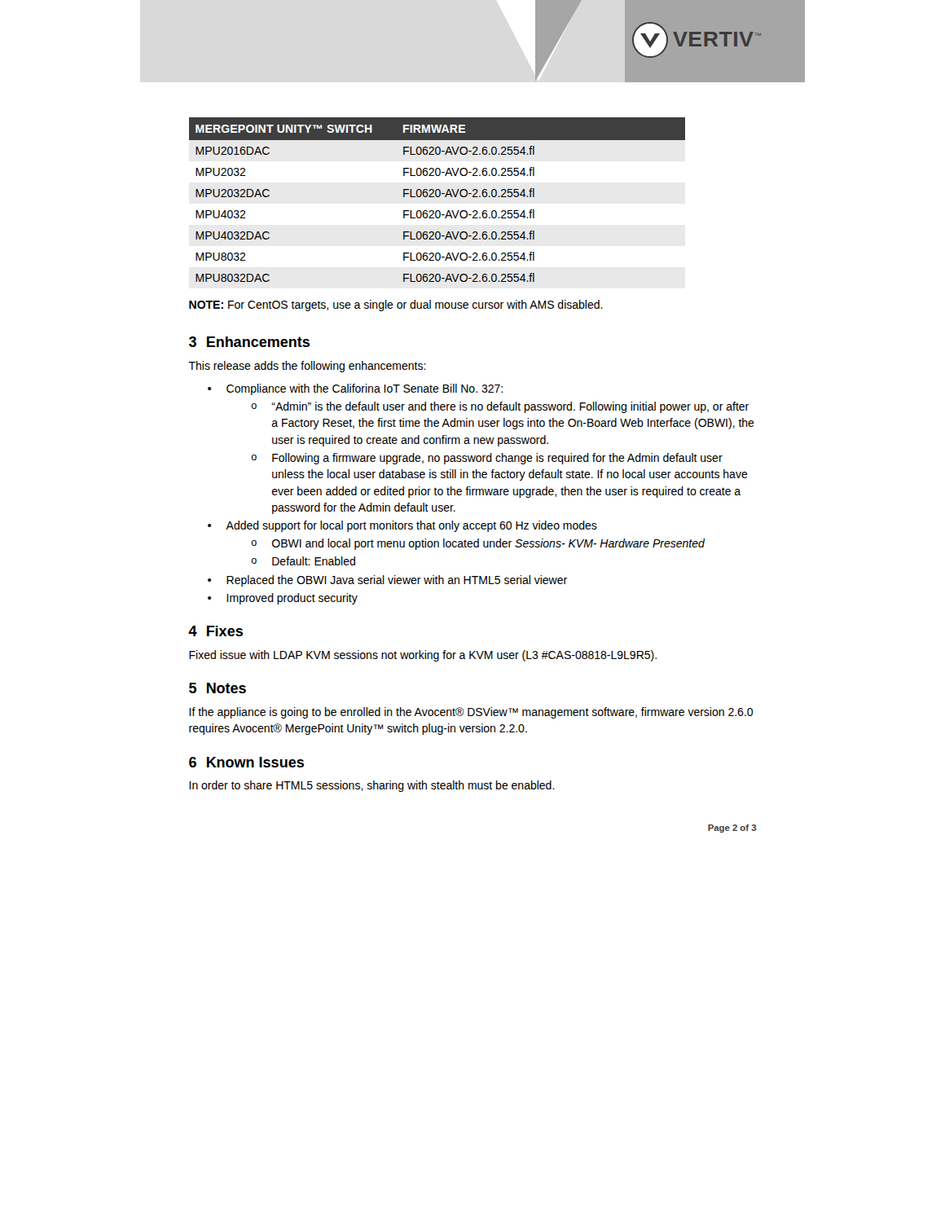VERTIV™
| MERGEPOINT UNITY™ SWITCH | FIRMWARE |
| --- | --- |
| MPU2016DAC | FL0620-AVO-2.6.0.2554.fl |
| MPU2032 | FL0620-AVO-2.6.0.2554.fl |
| MPU2032DAC | FL0620-AVO-2.6.0.2554.fl |
| MPU4032 | FL0620-AVO-2.6.0.2554.fl |
| MPU4032DAC | FL0620-AVO-2.6.0.2554.fl |
| MPU8032 | FL0620-AVO-2.6.0.2554.fl |
| MPU8032DAC | FL0620-AVO-2.6.0.2554.fl |
NOTE: For CentOS targets, use a single or dual mouse cursor with AMS disabled.
3 Enhancements
This release adds the following enhancements:
Compliance with the Califorina IoT Senate Bill No. 327:
“Admin” is the default user and there is no default password. Following initial power up, or after a Factory Reset, the first time the Admin user logs into the On-Board Web Interface (OBWI), the user is required to create and confirm a new password.
Following a firmware upgrade, no password change is required for the Admin default user unless the local user database is still in the factory default state. If no local user accounts have ever been added or edited prior to the firmware upgrade, then the user is required to create a password for the Admin default user.
Added support for local port monitors that only accept 60 Hz video modes
OBWI and local port menu option located under Sessions- KVM- Hardware Presented
Default: Enabled
Replaced the OBWI Java serial viewer with an HTML5 serial viewer
Improved product security
4 Fixes
Fixed issue with LDAP KVM sessions not working for a KVM user (L3 #CAS-08818-L9L9R5).
5 Notes
If the appliance is going to be enrolled in the Avocent® DSView™ management software, firmware version 2.6.0 requires Avocent® MergePoint Unity™ switch plug-in version 2.2.0.
6 Known Issues
In order to share HTML5 sessions, sharing with stealth must be enabled.
Page 2 of 3